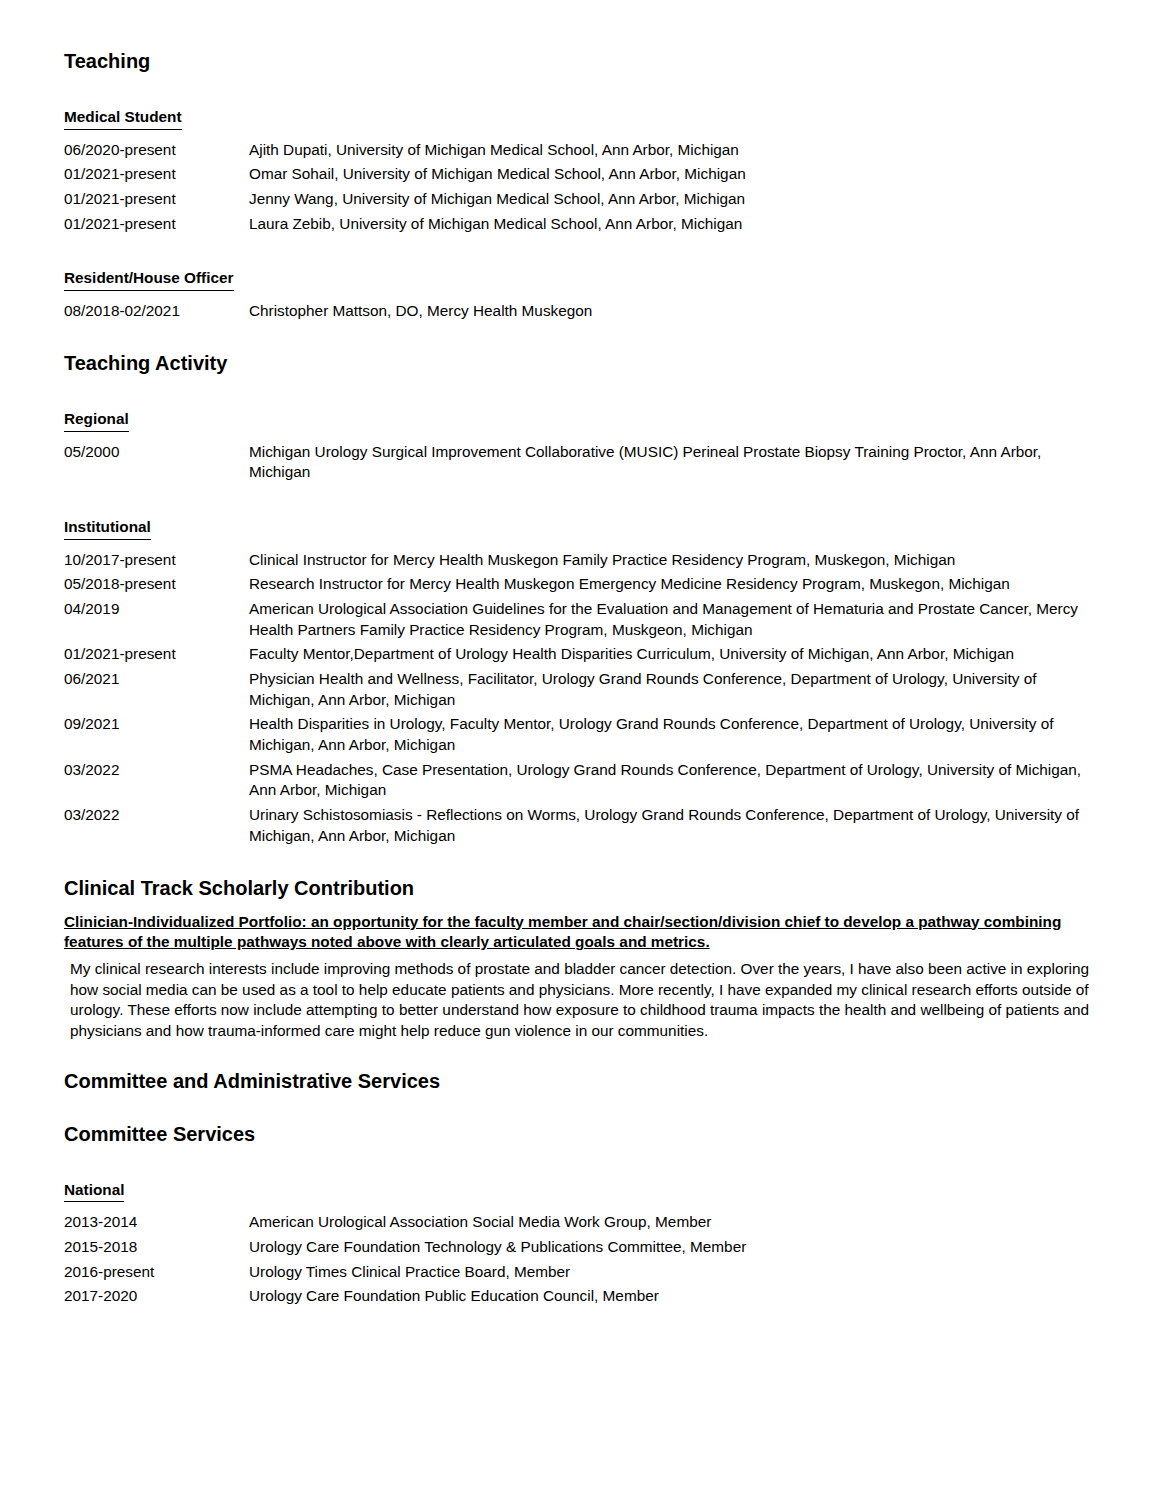Teaching
Medical Student
| 06/2020-present | Ajith Dupati, University of Michigan Medical School, Ann Arbor, Michigan |
| 01/2021-present | Omar Sohail, University of Michigan Medical School, Ann Arbor, Michigan |
| 01/2021-present | Jenny Wang, University of Michigan Medical School, Ann Arbor, Michigan |
| 01/2021-present | Laura Zebib, University of Michigan Medical School, Ann Arbor, Michigan |
Resident/House Officer
| 08/2018-02/2021 | Christopher Mattson, DO, Mercy Health Muskegon |
Teaching Activity
Regional
| 05/2000 | Michigan Urology Surgical Improvement Collaborative (MUSIC) Perineal Prostate Biopsy Training Proctor, Ann Arbor, Michigan |
Institutional
| 10/2017-present | Clinical Instructor for Mercy Health Muskegon Family Practice Residency Program, Muskegon, Michigan |
| 05/2018-present | Research Instructor for Mercy Health Muskegon Emergency Medicine Residency Program, Muskegon, Michigan |
| 04/2019 | American Urological Association Guidelines for the Evaluation and Management of Hematuria and Prostate Cancer, Mercy Health Partners Family Practice Residency Program, Muskgeon, Michigan |
| 01/2021-present | Faculty Mentor,Department of Urology Health Disparities Curriculum, University of Michigan, Ann Arbor, Michigan |
| 06/2021 | Physician Health and Wellness, Facilitator, Urology Grand Rounds Conference, Department of Urology, University of Michigan, Ann Arbor, Michigan |
| 09/2021 | Health Disparities in Urology, Faculty Mentor, Urology Grand Rounds Conference, Department of Urology, University of Michigan, Ann Arbor, Michigan |
| 03/2022 | PSMA Headaches, Case Presentation, Urology Grand Rounds Conference, Department of Urology, University of Michigan, Ann Arbor, Michigan |
| 03/2022 | Urinary Schistosomiasis - Reflections on Worms, Urology Grand Rounds Conference, Department of Urology, University of Michigan, Ann Arbor, Michigan |
Clinical Track Scholarly Contribution
Clinician-Individualized Portfolio: an opportunity for the faculty member and chair/section/division chief to develop a pathway combining features of the multiple pathways noted above with clearly articulated goals and metrics.
My clinical research interests include improving methods of prostate and bladder cancer detection. Over the years, I have also been active in exploring how social media can be used as a tool to help educate patients and physicians. More recently, I have expanded my clinical research efforts outside of urology. These efforts now include attempting to better understand how exposure to childhood trauma impacts the health and wellbeing of patients and physicians and how trauma-informed care might help reduce gun violence in our communities.
Committee and Administrative Services
Committee Services
National
| 2013-2014 | American Urological Association Social Media Work Group, Member |
| 2015-2018 | Urology Care Foundation Technology & Publications Committee, Member |
| 2016-present | Urology Times Clinical Practice Board, Member |
| 2017-2020 | Urology Care Foundation Public Education Council, Member |